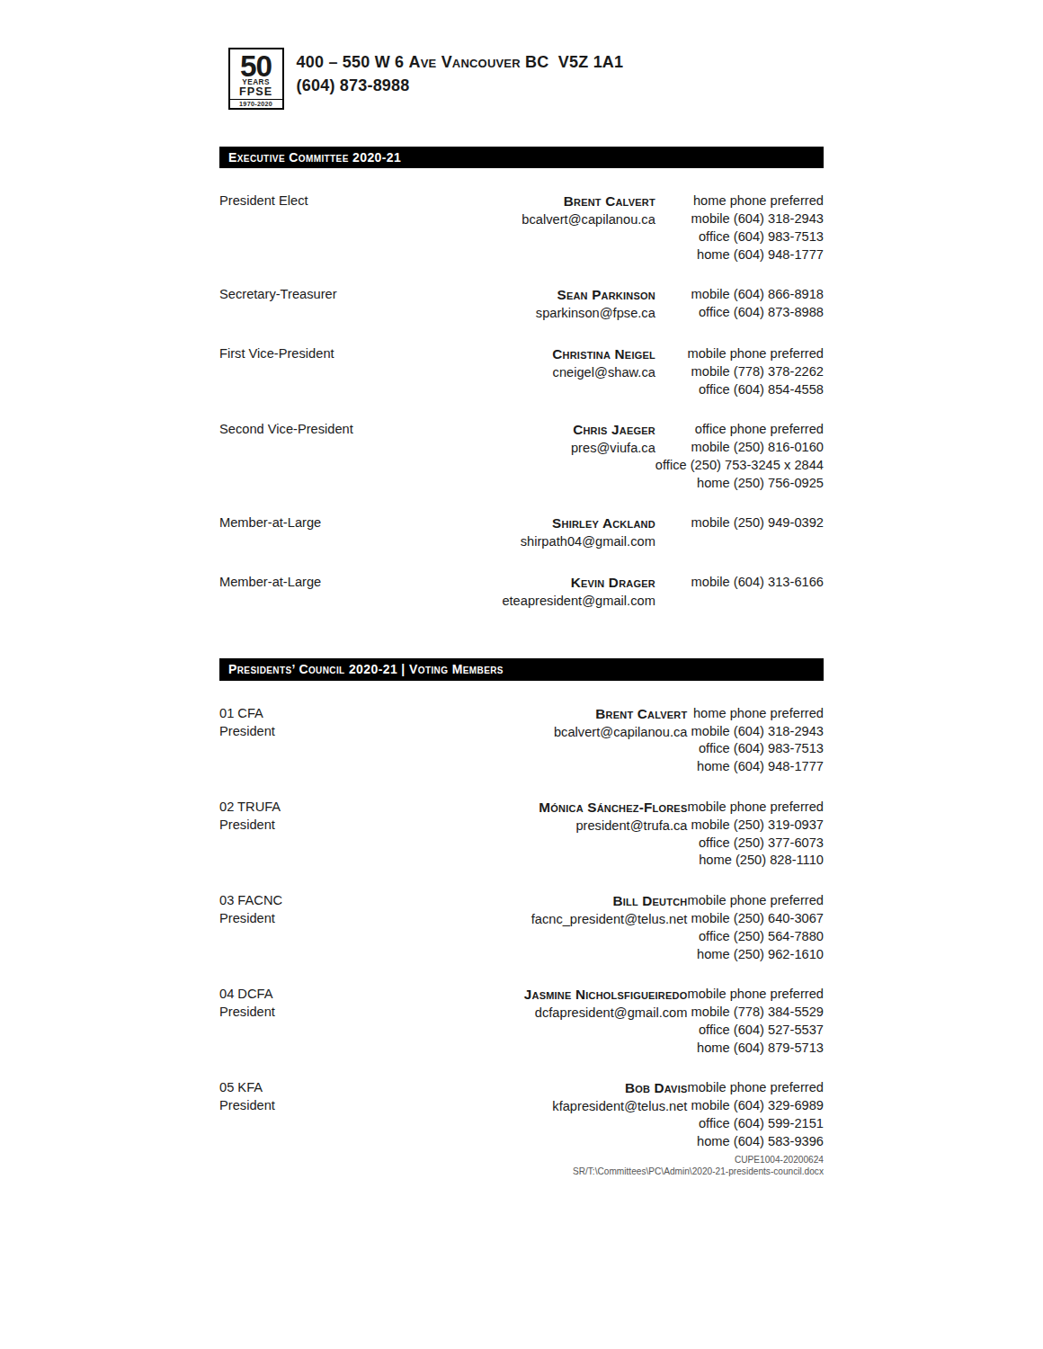50 YEARS FPSE 1970-2020
400 – 550 W 6 Ave Vancouver BC V5Z 1A1 (604) 873-8988
Executive Committee 2020-21
| President Elect | Brent Calvert bcalvert@capilanou.ca | home phone preferred mobile (604) 318-2943 office (604) 983-7513 home (604) 948-1777 |
| Secretary-Treasurer | Sean Parkinson sparkinson@fpse.ca | mobile (604) 866-8918 office (604) 873-8988 |
| First Vice-President | Christina Neigel cneigel@shaw.ca | mobile phone preferred mobile (778) 378-2262 office (604) 854-4558 |
| Second Vice-President | Chris Jaeger pres@viufa.ca | office phone preferred mobile (250) 816-0160 office (250) 753-3245 x 2844 home (250) 756-0925 |
| Member-at-Large | Shirley Ackland shirpath04@gmail.com | mobile (250) 949-0392 |
| Member-at-Large | Kevin Drager eteapresident@gmail.com | mobile (604) 313-6166 |
Presidents’ Council 2020-21 | Voting Members
| 01 CFA President | Brent Calvert bcalvert@capilanou.ca | home phone preferred mobile (604) 318-2943 office (604) 983-7513 home (604) 948-1777 |
| 02 TRUFA President | Mónica Sánchez-Flores president@trufa.ca | mobile phone preferred mobile (250) 319-0937 office (250) 377-6073 home (250) 828-1110 |
| 03 FACNC President | Bill Deutch facnc_president@telus.net | mobile phone preferred mobile (250) 640-3067 office (250) 564-7880 home (250) 962-1610 |
| 04 DCFA President | Jasmine Nicholsfigueiredo dcfapresident@gmail.com | mobile phone preferred mobile (778) 384-5529 office (604) 527-5537 home (604) 879-5713 |
| 05 KFA President | Bob Davis kfapresident@telus.net | mobile phone preferred mobile (604) 329-6989 office (604) 599-2151 home (604) 583-9396 |
CUPE1004-20200624
SR/T:\Committees\PC\Admin\2020-21-presidents-council.docx